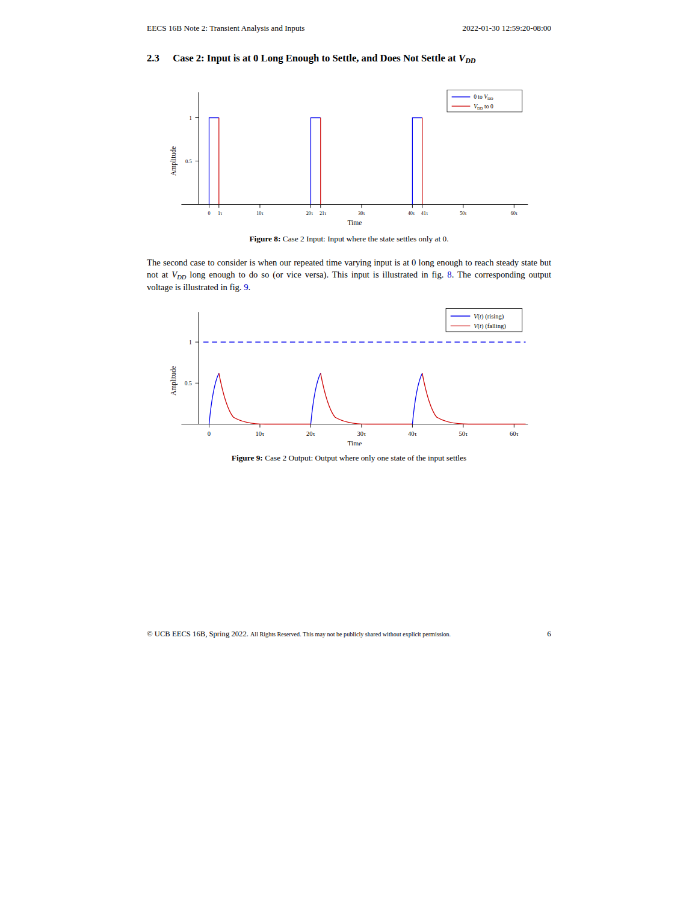EECS 16B Note 2: Transient Analysis and Inputs
2022-01-30 12:59:20-08:00
2.3 Case 2: Input is at 0 Long Enough to Settle, and Does Not Settle at VDD
1 0.5 Amplitude 0 1τ 10τ 20τ 21τ 30τ 40τ 41τ 50τ 60τ Time 0 to VDD VDD to 0
Figure 8: Case 2 Input: Input where the state settles only at 0.
The second case to consider is when our repeated time varying input is at 0 long enough to reach steady state but not at VDD long enough to do so (or vice versa). This input is illustrated in fig. 8. The corresponding output voltage is illustrated in fig. 9.
1 0.5 Amplitude 0 10τ 20τ 30τ 40τ 50τ 60τ Time V(t) (rising) V(t) (falling)
Figure 9: Case 2 Output: Output where only one state of the input settles
© UCB EECS 16B, Spring 2022. All Rights Reserved. This may not be publicly shared without explicit permission.
6